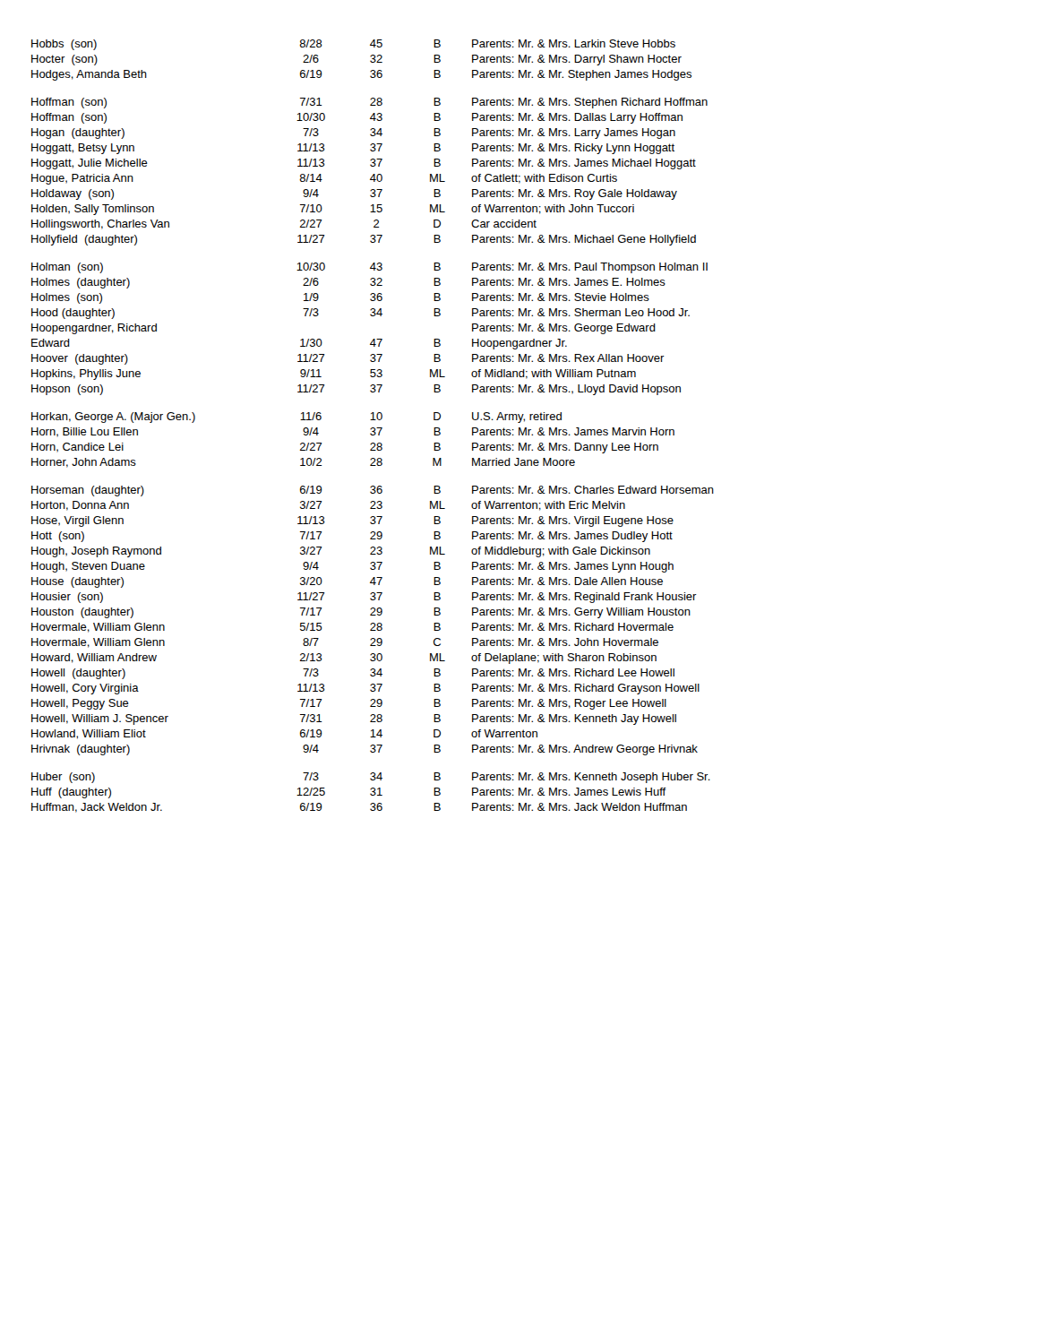| Hobbs (son) | 8/28 | 45 | B | Parents: Mr. & Mrs. Larkin Steve Hobbs |
| Hocter (son) | 2/6 | 32 | B | Parents: Mr. & Mrs. Darryl Shawn Hocter |
| Hodges, Amanda Beth | 6/19 | 36 | B | Parents: Mr. & Mr. Stephen James Hodges |
| Hoffman (son) | 7/31 | 28 | B | Parents: Mr. & Mrs. Stephen Richard Hoffman |
| Hoffman (son) | 10/30 | 43 | B | Parents: Mr. & Mrs. Dallas Larry Hoffman |
| Hogan (daughter) | 7/3 | 34 | B | Parents: Mr. & Mrs. Larry James Hogan |
| Hoggatt, Betsy Lynn | 11/13 | 37 | B | Parents: Mr. & Mrs. Ricky Lynn Hoggatt |
| Hoggatt, Julie Michelle | 11/13 | 37 | B | Parents: Mr. & Mrs. James Michael Hoggatt |
| Hogue, Patricia Ann | 8/14 | 40 | ML | of Catlett; with Edison Curtis |
| Holdaway (son) | 9/4 | 37 | B | Parents: Mr. & Mrs. Roy Gale Holdaway |
| Holden, Sally Tomlinson | 7/10 | 15 | ML | of Warrenton; with John Tuccori |
| Hollingsworth, Charles Van | 2/27 | 2 | D | Car accident |
| Hollyfield (daughter) | 11/27 | 37 | B | Parents: Mr. & Mrs. Michael Gene Hollyfield |
| Holman (son) | 10/30 | 43 | B | Parents: Mr. & Mrs. Paul Thompson Holman II |
| Holmes (daughter) | 2/6 | 32 | B | Parents: Mr. & Mrs. James E. Holmes |
| Holmes (son) | 1/9 | 36 | B | Parents: Mr. & Mrs. Stevie Holmes |
| Hood (daughter) | 7/3 | 34 | B | Parents: Mr. & Mrs. Sherman Leo Hood Jr. |
| Hoopengardner, Richard | | | | Parents: Mr. & Mrs. George Edward |
| Edward | 1/30 | 47 | B | Hoopengardner Jr. |
| Hoover (daughter) | 11/27 | 37 | B | Parents: Mr. & Mrs. Rex Allan Hoover |
| Hopkins, Phyllis June | 9/11 | 53 | ML | of Midland; with William Putnam |
| Hopson (son) | 11/27 | 37 | B | Parents: Mr. & Mrs., Lloyd David Hopson |
| Horkan, George A. (Major Gen.) | 11/6 | 10 | D | U.S. Army, retired |
| Horn, Billie Lou Ellen | 9/4 | 37 | B | Parents: Mr. & Mrs. James Marvin Horn |
| Horn, Candice Lei | 2/27 | 28 | B | Parents: Mr. & Mrs. Danny Lee Horn |
| Horner, John Adams | 10/2 | 28 | M | Married Jane Moore |
| Horseman (daughter) | 6/19 | 36 | B | Parents: Mr. & Mrs. Charles Edward Horseman |
| Horton, Donna Ann | 3/27 | 23 | ML | of Warrenton; with Eric Melvin |
| Hose, Virgil Glenn | 11/13 | 37 | B | Parents: Mr. & Mrs. Virgil Eugene Hose |
| Hott (son) | 7/17 | 29 | B | Parents: Mr. & Mrs. James Dudley Hott |
| Hough, Joseph Raymond | 3/27 | 23 | ML | of Middleburg; with Gale Dickinson |
| Hough, Steven Duane | 9/4 | 37 | B | Parents: Mr. & Mrs. James Lynn Hough |
| House (daughter) | 3/20 | 47 | B | Parents: Mr. & Mrs. Dale Allen House |
| Housier (son) | 11/27 | 37 | B | Parents: Mr. & Mrs. Reginald Frank Housier |
| Houston (daughter) | 7/17 | 29 | B | Parents: Mr. & Mrs. Gerry William Houston |
| Hovermale, William Glenn | 5/15 | 28 | B | Parents: Mr. & Mrs. Richard Hovermale |
| Hovermale, William Glenn | 8/7 | 29 | C | Parents: Mr. & Mrs. John Hovermale |
| Howard, William Andrew | 2/13 | 30 | ML | of Delaplane; with Sharon Robinson |
| Howell (daughter) | 7/3 | 34 | B | Parents: Mr. & Mrs. Richard Lee Howell |
| Howell, Cory Virginia | 11/13 | 37 | B | Parents: Mr. & Mrs. Richard Grayson Howell |
| Howell, Peggy Sue | 7/17 | 29 | B | Parents: Mr. & Mrs, Roger Lee Howell |
| Howell, William J. Spencer | 7/31 | 28 | B | Parents: Mr. & Mrs. Kenneth Jay Howell |
| Howland, William Eliot | 6/19 | 14 | D | of Warrenton |
| Hrivnak (daughter) | 9/4 | 37 | B | Parents: Mr. & Mrs. Andrew George Hrivnak |
| Huber (son) | 7/3 | 34 | B | Parents: Mr. & Mrs. Kenneth Joseph Huber Sr. |
| Huff (daughter) | 12/25 | 31 | B | Parents: Mr. & Mrs. James Lewis Huff |
| Huffman, Jack Weldon Jr. | 6/19 | 36 | B | Parents: Mr. & Mrs. Jack Weldon Huffman |